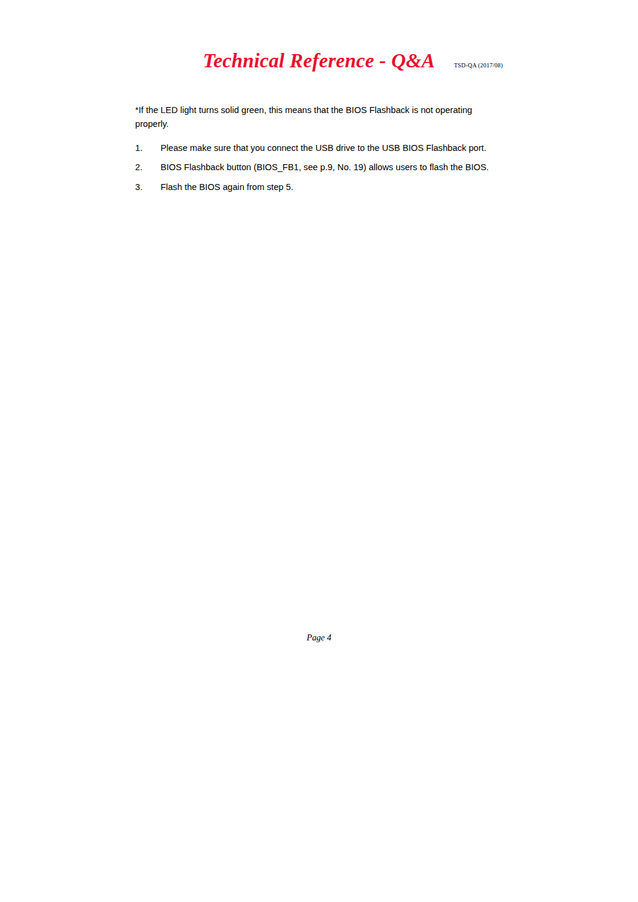Technical Reference - Q&A
TSD-QA (2017/08)
*If the LED light turns solid green, this means that the BIOS Flashback is not operating properly.
Please make sure that you connect the USB drive to the USB BIOS Flashback port.
BIOS Flashback button (BIOS_FB1, see p.9, No. 19) allows users to flash the BIOS.
Flash the BIOS again from step 5.
Page 4